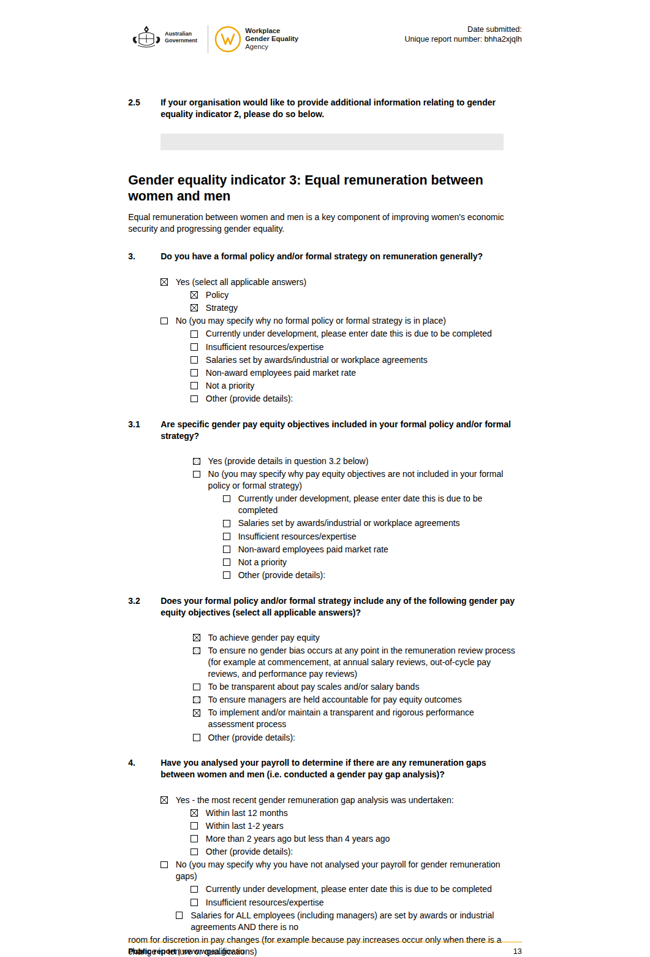Australian Government
Workplace Gender Equality Agency
Date submitted:
Unique report number: bhha2xjqlh
2.5
If your organisation would like to provide additional information relating to gender equality indicator 2, please do so below.
Gender equality indicator 3: Equal remuneration between women and men
Equal remuneration between women and men is a key component of improving women's economic security and progressing gender equality.
3.
Do you have a formal policy and/or formal strategy on remuneration generally?
Yes (select all applicable answers)
Policy
Strategy
No (you may specify why no formal policy or formal strategy is in place)
Currently under development, please enter date this is due to be completed
Insufficient resources/expertise
Salaries set by awards/industrial or workplace agreements
Non-award employees paid market rate
Not a priority
Other (provide details):
3.1
Are specific gender pay equity objectives included in your formal policy and/or formal strategy?
Yes (provide details in question 3.2 below)
No (you may specify why pay equity objectives are not included in your formal policy or formal strategy)
Currently under development, please enter date this is due to be completed
Salaries set by awards/industrial or workplace agreements
Insufficient resources/expertise
Non-award employees paid market rate
Not a priority
Other (provide details):
3.2
Does your formal policy and/or formal strategy include any of the following gender pay equity objectives (select all applicable answers)?
To achieve gender pay equity
To ensure no gender bias occurs at any point in the remuneration review process (for example at commencement, at annual salary reviews, out-of-cycle pay reviews, and performance pay reviews)
To be transparent about pay scales and/or salary bands
To ensure managers are held accountable for pay equity outcomes
To implement and/or maintain a transparent and rigorous performance assessment process
Other (provide details):
4.
Have you analysed your payroll to determine if there are any remuneration gaps between women and men (i.e. conducted a gender pay gap analysis)?
Yes - the most recent gender remuneration gap analysis was undertaken:
Within last 12 months
Within last 1-2 years
More than 2 years ago but less than 4 years ago
Other (provide details):
No (you may specify why you have not analysed your payroll for gender remuneration gaps)
Currently under development, please enter date this is due to be completed
Insufficient resources/expertise
Salaries for ALL employees (including managers) are set by awards or industrial agreements AND there is no
room for discretion in pay changes (for example because pay increases occur only when there is a change in tenure or qualifications)
Public report | www.wgea.gov.au
13